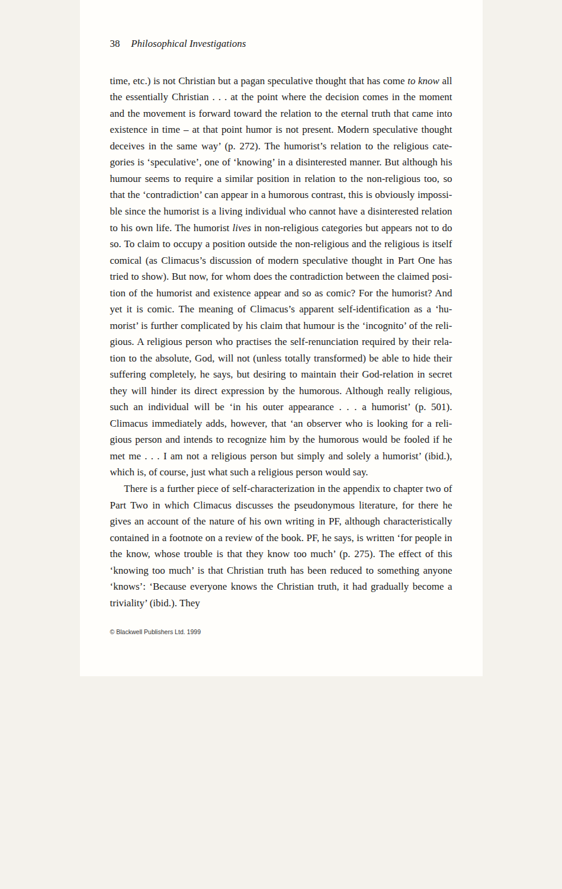38 Philosophical Investigations
time, etc.) is not Christian but a pagan speculative thought that has come to know all the essentially Christian . . . at the point where the decision comes in the moment and the movement is forward toward the relation to the eternal truth that came into existence in time – at that point humor is not present. Modern speculative thought deceives in the same way’ (p. 272). The humorist’s relation to the religious categories is ‘speculative’, one of ‘knowing’ in a disinterested manner. But although his humour seems to require a similar position in relation to the non-religious too, so that the ‘contradiction’ can appear in a humorous contrast, this is obviously impossible since the humorist is a living individual who cannot have a disinterested relation to his own life. The humorist lives in non-religious categories but appears not to do so. To claim to occupy a position outside the non-religious and the religious is itself comical (as Climacus’s discussion of modern speculative thought in Part One has tried to show). But now, for whom does the contradiction between the claimed position of the humorist and existence appear and so as comic? For the humorist? And yet it is comic. The meaning of Climacus’s apparent self-identification as a ‘humorist’ is further complicated by his claim that humour is the ‘incognito’ of the religious. A religious person who practises the self-renunciation required by their relation to the absolute, God, will not (unless totally transformed) be able to hide their suffering completely, he says, but desiring to maintain their God-relation in secret they will hinder its direct expression by the humorous. Although really religious, such an individual will be ‘in his outer appearance . . . a humorist’ (p. 501). Climacus immediately adds, however, that ‘an observer who is looking for a religious person and intends to recognize him by the humorous would be fooled if he met me . . . I am not a religious person but simply and solely a humorist’ (ibid.), which is, of course, just what such a religious person would say.
There is a further piece of self-characterization in the appendix to chapter two of Part Two in which Climacus discusses the pseudonymous literature, for there he gives an account of the nature of his own writing in PF, although characteristically contained in a footnote on a review of the book. PF, he says, is written ‘for people in the know, whose trouble is that they know too much’ (p. 275). The effect of this ‘knowing too much’ is that Christian truth has been reduced to something anyone ‘knows’: ‘Because everyone knows the Christian truth, it had gradually become a triviality’ (ibid.). They
© Blackwell Publishers Ltd. 1999